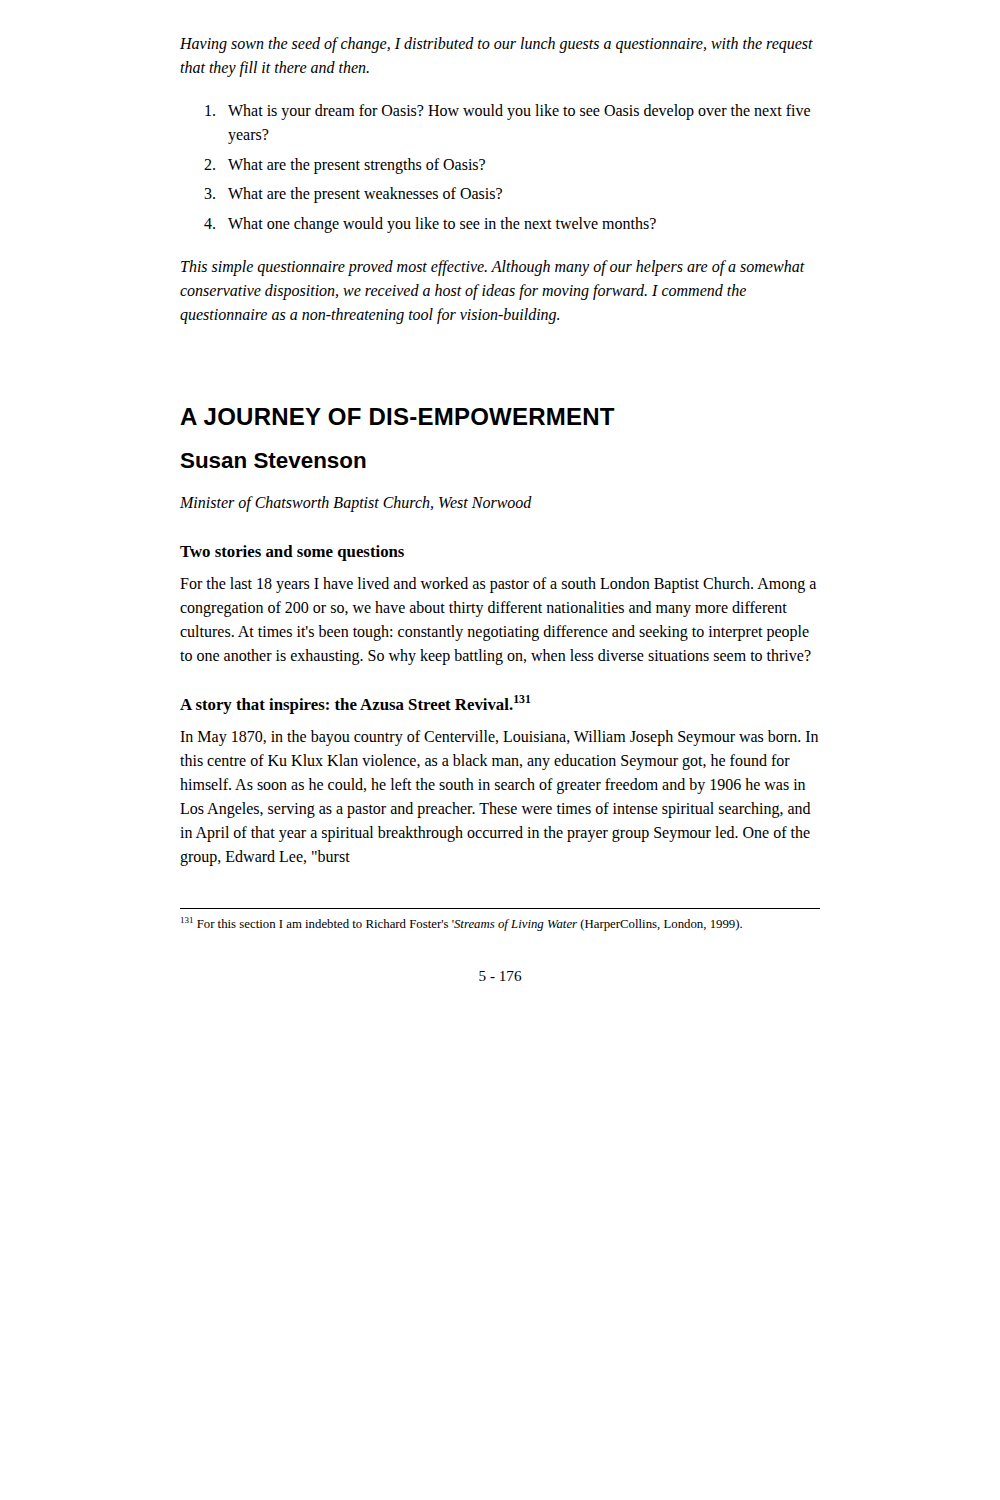Having sown the seed of change, I distributed to our lunch guests a questionnaire, with the request that they fill it there and then.
What is your dream for Oasis? How would you like to see Oasis develop over the next five years?
What are the present strengths of Oasis?
What are the present weaknesses of Oasis?
What one change would you like to see in the next twelve months?
This simple questionnaire proved most effective. Although many of our helpers are of a somewhat conservative disposition, we received a host of ideas for moving forward. I commend the questionnaire as a non-threatening tool for vision-building.
A JOURNEY OF DIS-EMPOWERMENT
Susan Stevenson
Minister of Chatsworth Baptist Church, West Norwood
Two stories and some questions
For the last 18 years I have lived and worked as pastor of a south London Baptist Church. Among a congregation of 200 or so, we have about thirty different nationalities and many more different cultures. At times it's been tough: constantly negotiating difference and seeking to interpret people to one another is exhausting. So why keep battling on, when less diverse situations seem to thrive?
A story that inspires: the Azusa Street Revival.131
In May 1870, in the bayou country of Centerville, Louisiana, William Joseph Seymour was born. In this centre of Ku Klux Klan violence, as a black man, any education Seymour got, he found for himself. As soon as he could, he left the south in search of greater freedom and by 1906 he was in Los Angeles, serving as a pastor and preacher. These were times of intense spiritual searching, and in April of that year a spiritual breakthrough occurred in the prayer group Seymour led. One of the group, Edward Lee, "burst
131 For this section I am indebted to Richard Foster's 'Streams of Living Water (HarperCollins, London, 1999).
5 - 176